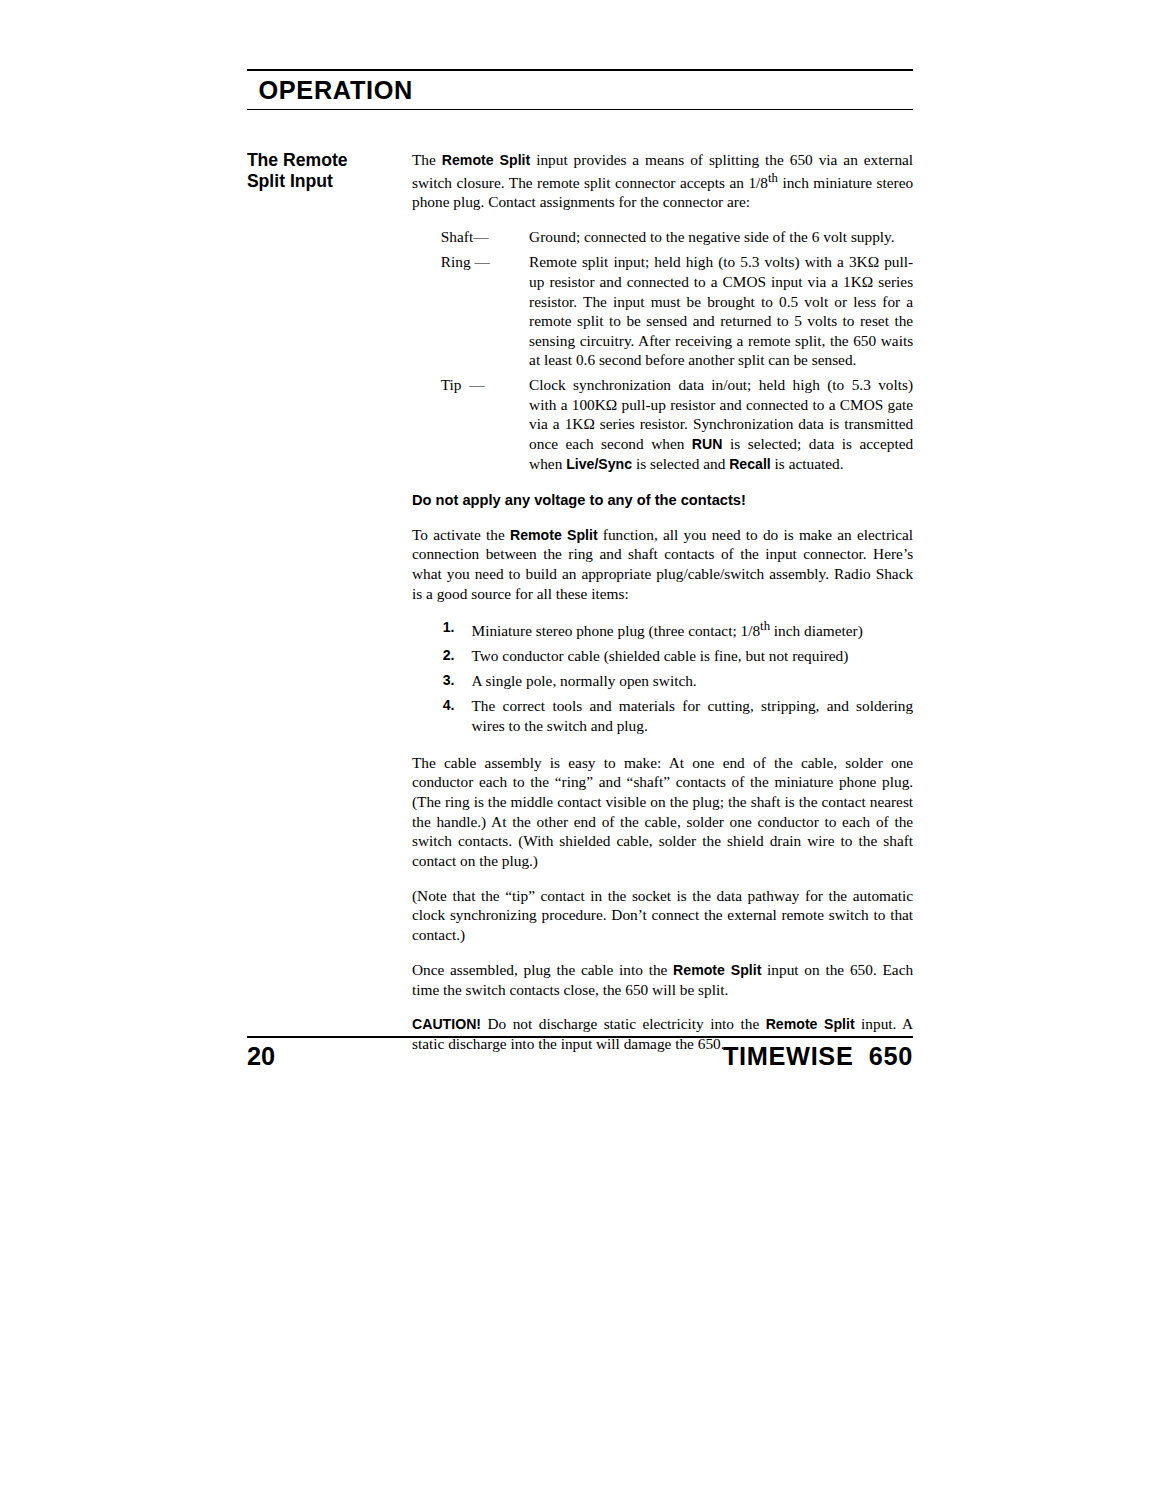OPERATION
The Remote
Split Input
The Remote Split input provides a means of splitting the 650 via an external switch closure. The remote split connector accepts an 1/8th inch miniature stereo phone plug. Contact assignments for the connector are:
Shaft—
Ground; connected to the negative side of the 6 volt supply.
Ring —
Remote split input; held high (to 5.3 volts) with a 3KΩ pull-up resistor and connected to a CMOS input via a 1KΩ series resistor. The input must be brought to 0.5 volt or less for a remote split to be sensed and returned to 5 volts to reset the sensing circuitry. After receiving a remote split, the 650 waits at least 0.6 second before another split can be sensed.
Tip —
Clock synchronization data in/out; held high (to 5.3 volts) with a 100KΩ pull-up resistor and connected to a CMOS gate via a 1KΩ series resistor. Synchronization data is transmitted once each second when RUN is selected; data is accepted when Live/Sync is selected and Recall is actuated.
Do not apply any voltage to any of the contacts!
To activate the Remote Split function, all you need to do is make an electrical connection between the ring and shaft contacts of the input connector. Here’s what you need to build an appropriate plug/cable/switch assembly. Radio Shack is a good source for all these items:
1. Miniature stereo phone plug (three contact; 1/8th inch diameter)
2. Two conductor cable (shielded cable is fine, but not required)
3. A single pole, normally open switch.
4. The correct tools and materials for cutting, stripping, and soldering wires to the switch and plug.
The cable assembly is easy to make: At one end of the cable, solder one conductor each to the “ring” and “shaft” contacts of the miniature phone plug. (The ring is the middle contact visible on the plug; the shaft is the contact nearest the handle.) At the other end of the cable, solder one conductor to each of the switch contacts. (With shielded cable, solder the shield drain wire to the shaft contact on the plug.)
(Note that the “tip” contact in the socket is the data pathway for the automatic clock synchronizing procedure. Don’t connect the external remote switch to that contact.)
Once assembled, plug the cable into the Remote Split input on the 650. Each time the switch contacts close, the 650 will be split.
CAUTION! Do not discharge static electricity into the Remote Split input. A static discharge into the input will damage the 650.
20
TIMEWISE 650